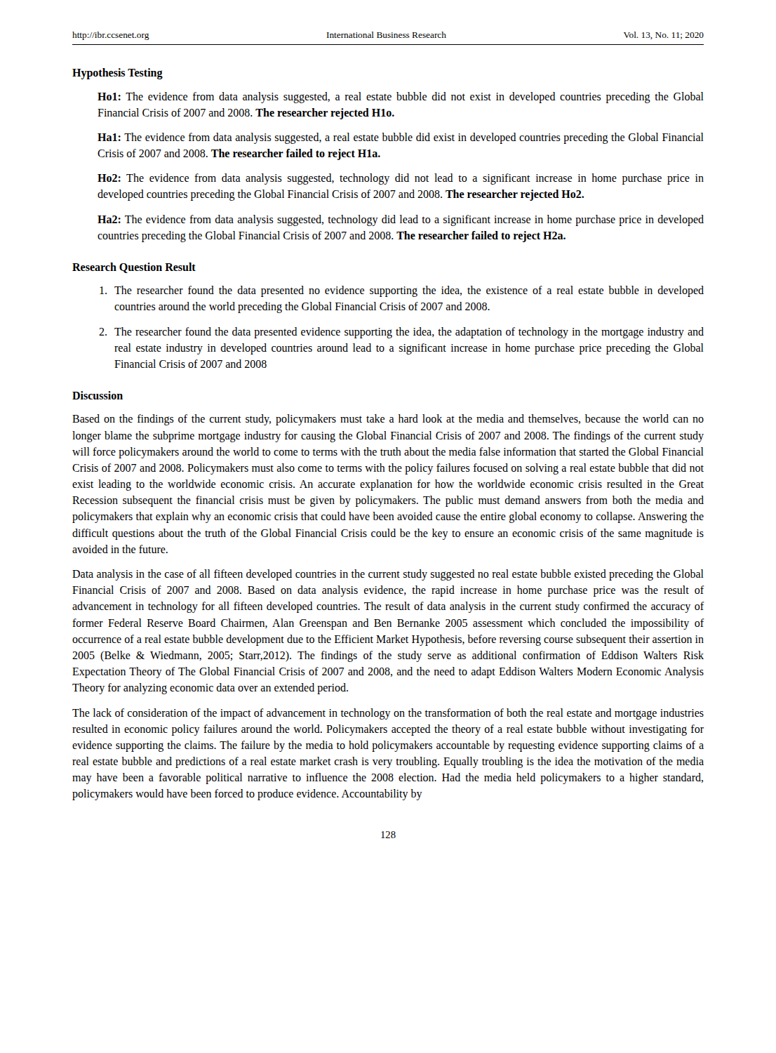http://ibr.ccsenet.org International Business Research Vol. 13, No. 11; 2020
Hypothesis Testing
Ho1: The evidence from data analysis suggested, a real estate bubble did not exist in developed countries preceding the Global Financial Crisis of 2007 and 2008. The researcher rejected H1o.
Ha1: The evidence from data analysis suggested, a real estate bubble did exist in developed countries preceding the Global Financial Crisis of 2007 and 2008. The researcher failed to reject H1a.
Ho2: The evidence from data analysis suggested, technology did not lead to a significant increase in home purchase price in developed countries preceding the Global Financial Crisis of 2007 and 2008. The researcher rejected Ho2.
Ha2: The evidence from data analysis suggested, technology did lead to a significant increase in home purchase price in developed countries preceding the Global Financial Crisis of 2007 and 2008. The researcher failed to reject H2a.
Research Question Result
The researcher found the data presented no evidence supporting the idea, the existence of a real estate bubble in developed countries around the world preceding the Global Financial Crisis of 2007 and 2008.
The researcher found the data presented evidence supporting the idea, the adaptation of technology in the mortgage industry and real estate industry in developed countries around lead to a significant increase in home purchase price preceding the Global Financial Crisis of 2007 and 2008
Discussion
Based on the findings of the current study, policymakers must take a hard look at the media and themselves, because the world can no longer blame the subprime mortgage industry for causing the Global Financial Crisis of 2007 and 2008. The findings of the current study will force policymakers around the world to come to terms with the truth about the media false information that started the Global Financial Crisis of 2007 and 2008. Policymakers must also come to terms with the policy failures focused on solving a real estate bubble that did not exist leading to the worldwide economic crisis. An accurate explanation for how the worldwide economic crisis resulted in the Great Recession subsequent the financial crisis must be given by policymakers. The public must demand answers from both the media and policymakers that explain why an economic crisis that could have been avoided cause the entire global economy to collapse. Answering the difficult questions about the truth of the Global Financial Crisis could be the key to ensure an economic crisis of the same magnitude is avoided in the future.
Data analysis in the case of all fifteen developed countries in the current study suggested no real estate bubble existed preceding the Global Financial Crisis of 2007 and 2008. Based on data analysis evidence, the rapid increase in home purchase price was the result of advancement in technology for all fifteen developed countries. The result of data analysis in the current study confirmed the accuracy of former Federal Reserve Board Chairmen, Alan Greenspan and Ben Bernanke 2005 assessment which concluded the impossibility of occurrence of a real estate bubble development due to the Efficient Market Hypothesis, before reversing course subsequent their assertion in 2005 (Belke & Wiedmann, 2005; Starr,2012). The findings of the study serve as additional confirmation of Eddison Walters Risk Expectation Theory of The Global Financial Crisis of 2007 and 2008, and the need to adapt Eddison Walters Modern Economic Analysis Theory for analyzing economic data over an extended period.
The lack of consideration of the impact of advancement in technology on the transformation of both the real estate and mortgage industries resulted in economic policy failures around the world. Policymakers accepted the theory of a real estate bubble without investigating for evidence supporting the claims. The failure by the media to hold policymakers accountable by requesting evidence supporting claims of a real estate bubble and predictions of a real estate market crash is very troubling. Equally troubling is the idea the motivation of the media may have been a favorable political narrative to influence the 2008 election. Had the media held policymakers to a higher standard, policymakers would have been forced to produce evidence. Accountability by
128